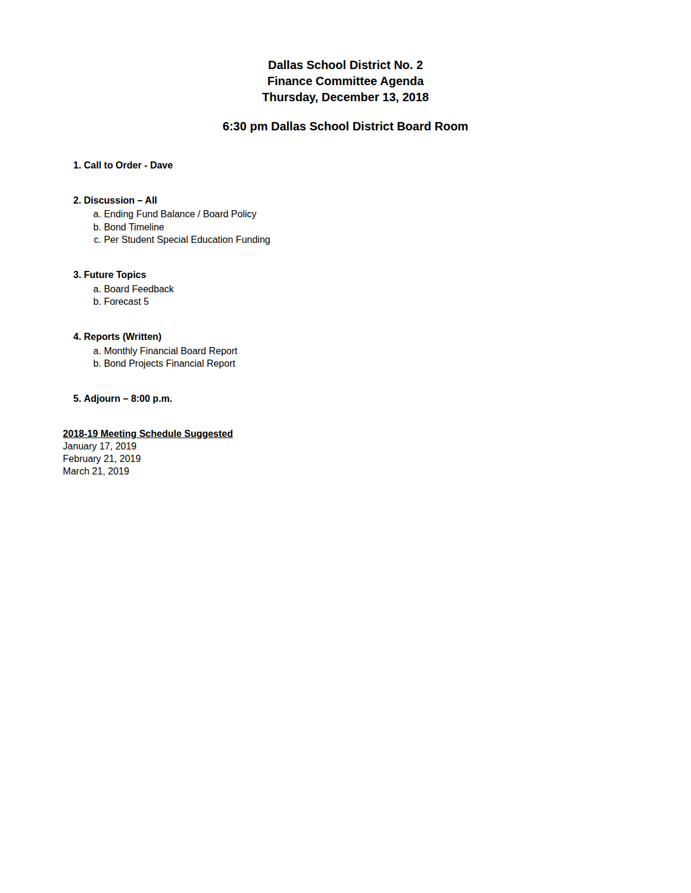Dallas School District No. 2
Finance Committee Agenda
Thursday, December 13, 2018
6:30 pm Dallas School District Board Room
Call to Order - Dave
Discussion – All
Ending Fund Balance / Board Policy
Bond Timeline
Per Student Special Education Funding
Future Topics
Board Feedback
Forecast 5
Reports (Written)
Monthly Financial Board Report
Bond Projects Financial Report
Adjourn – 8:00 p.m.
2018-19 Meeting Schedule Suggested
January 17, 2019
February 21, 2019
March 21, 2019